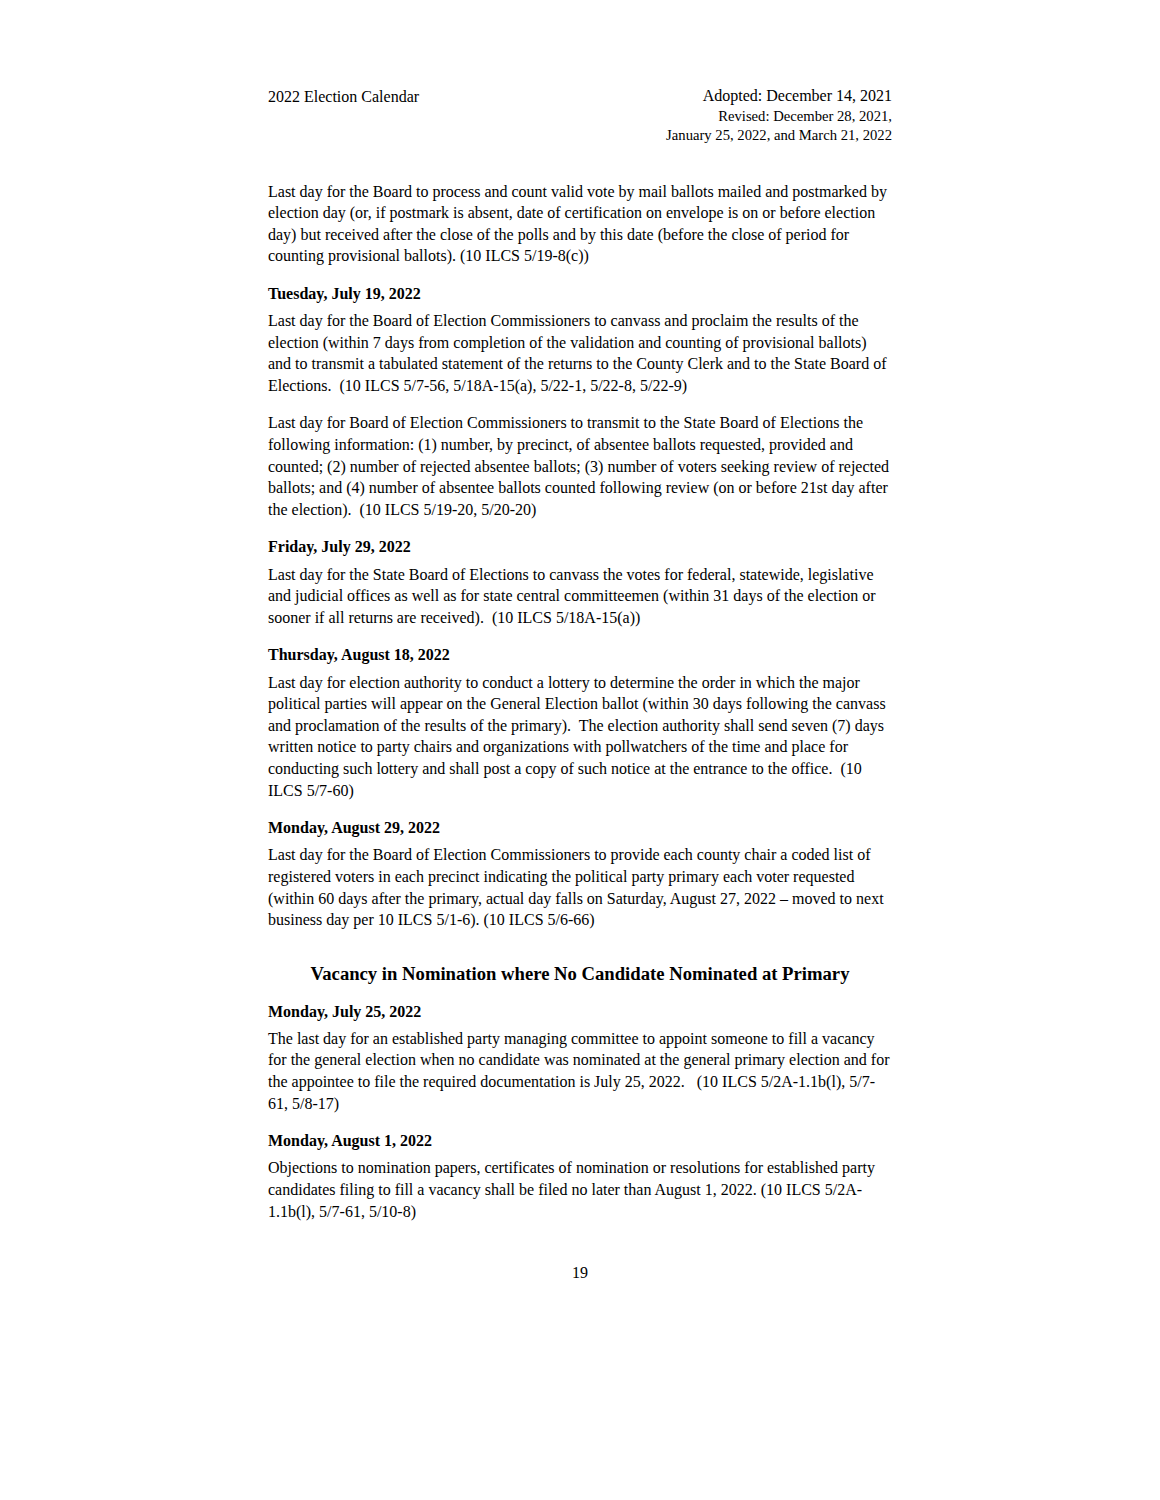2022 Election Calendar
Adopted: December 14, 2021
Revised: December 28, 2021,
January 25, 2022, and March 21, 2022
Last day for the Board to process and count valid vote by mail ballots mailed and postmarked by election day (or, if postmark is absent, date of certification on envelope is on or before election day) but received after the close of the polls and by this date (before the close of period for counting provisional ballots). (10 ILCS 5/19-8(c))
Tuesday, July 19, 2022
Last day for the Board of Election Commissioners to canvass and proclaim the results of the election (within 7 days from completion of the validation and counting of provisional ballots) and to transmit a tabulated statement of the returns to the County Clerk and to the State Board of Elections. (10 ILCS 5/7-56, 5/18A-15(a), 5/22-1, 5/22-8, 5/22-9)
Last day for Board of Election Commissioners to transmit to the State Board of Elections the following information: (1) number, by precinct, of absentee ballots requested, provided and counted; (2) number of rejected absentee ballots; (3) number of voters seeking review of rejected ballots; and (4) number of absentee ballots counted following review (on or before 21st day after the election). (10 ILCS 5/19-20, 5/20-20)
Friday, July 29, 2022
Last day for the State Board of Elections to canvass the votes for federal, statewide, legislative and judicial offices as well as for state central committeemen (within 31 days of the election or sooner if all returns are received). (10 ILCS 5/18A-15(a))
Thursday, August 18, 2022
Last day for election authority to conduct a lottery to determine the order in which the major political parties will appear on the General Election ballot (within 30 days following the canvass and proclamation of the results of the primary). The election authority shall send seven (7) days written notice to party chairs and organizations with pollwatchers of the time and place for conducting such lottery and shall post a copy of such notice at the entrance to the office. (10 ILCS 5/7-60)
Monday, August 29, 2022
Last day for the Board of Election Commissioners to provide each county chair a coded list of registered voters in each precinct indicating the political party primary each voter requested (within 60 days after the primary, actual day falls on Saturday, August 27, 2022 – moved to next business day per 10 ILCS 5/1-6). (10 ILCS 5/6-66)
Vacancy in Nomination where No Candidate Nominated at Primary
Monday, July 25, 2022
The last day for an established party managing committee to appoint someone to fill a vacancy for the general election when no candidate was nominated at the general primary election and for the appointee to file the required documentation is July 25, 2022. (10 ILCS 5/2A-1.1b(l), 5/7-61, 5/8-17)
Monday, August 1, 2022
Objections to nomination papers, certificates of nomination or resolutions for established party candidates filing to fill a vacancy shall be filed no later than August 1, 2022. (10 ILCS 5/2A-1.1b(l), 5/7-61, 5/10-8)
19